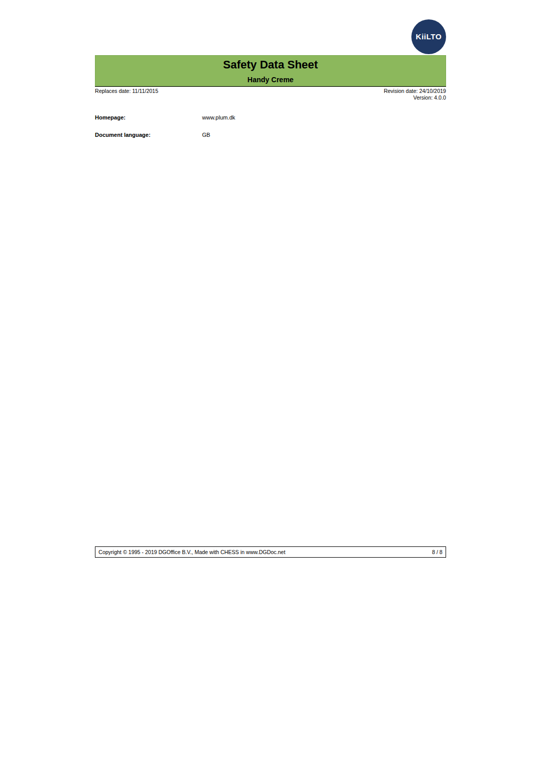KiiLTO
Safety Data Sheet
Handy Creme
Replaces date: 11/11/2015
Revision date: 24/10/2019
Version: 4.0.0
Homepage:
www.plum.dk
Document language:
GB
Copyright © 1995 - 2019 DGOffice B.V., Made with CHESS in www.DGDoc.net
8 / 8